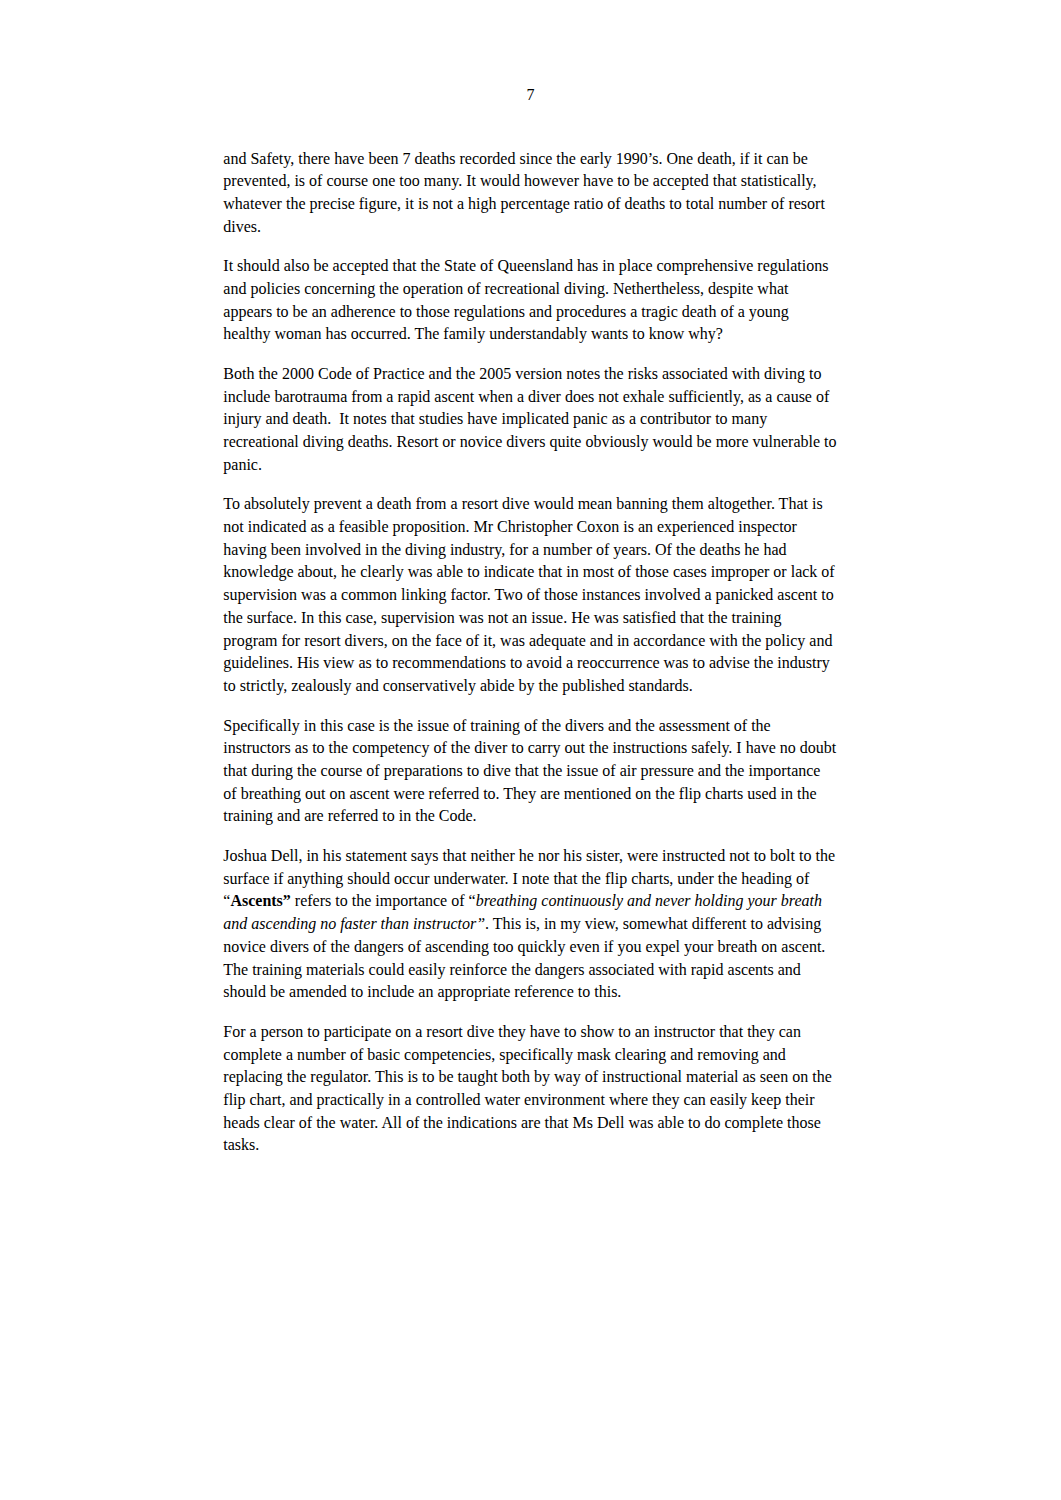7
and Safety, there have been 7 deaths recorded since the early 1990’s. One death, if it can be prevented, is of course one too many. It would however have to be accepted that statistically, whatever the precise figure, it is not a high percentage ratio of deaths to total number of resort dives.
It should also be accepted that the State of Queensland has in place comprehensive regulations and policies concerning the operation of recreational diving. Nethertheless, despite what appears to be an adherence to those regulations and procedures a tragic death of a young healthy woman has occurred. The family understandably wants to know why?
Both the 2000 Code of Practice and the 2005 version notes the risks associated with diving to include barotrauma from a rapid ascent when a diver does not exhale sufficiently, as a cause of injury and death. It notes that studies have implicated panic as a contributor to many recreational diving deaths. Resort or novice divers quite obviously would be more vulnerable to panic.
To absolutely prevent a death from a resort dive would mean banning them altogether. That is not indicated as a feasible proposition. Mr Christopher Coxon is an experienced inspector having been involved in the diving industry, for a number of years. Of the deaths he had knowledge about, he clearly was able to indicate that in most of those cases improper or lack of supervision was a common linking factor. Two of those instances involved a panicked ascent to the surface. In this case, supervision was not an issue. He was satisfied that the training program for resort divers, on the face of it, was adequate and in accordance with the policy and guidelines. His view as to recommendations to avoid a reoccurrence was to advise the industry to strictly, zealously and conservatively abide by the published standards.
Specifically in this case is the issue of training of the divers and the assessment of the instructors as to the competency of the diver to carry out the instructions safely. I have no doubt that during the course of preparations to dive that the issue of air pressure and the importance of breathing out on ascent were referred to. They are mentioned on the flip charts used in the training and are referred to in the Code.
Joshua Dell, in his statement says that neither he nor his sister, were instructed not to bolt to the surface if anything should occur underwater. I note that the flip charts, under the heading of “Ascents” refers to the importance of “breathing continuously and never holding your breath and ascending no faster than instructor”. This is, in my view, somewhat different to advising novice divers of the dangers of ascending too quickly even if you expel your breath on ascent. The training materials could easily reinforce the dangers associated with rapid ascents and should be amended to include an appropriate reference to this.
For a person to participate on a resort dive they have to show to an instructor that they can complete a number of basic competencies, specifically mask clearing and removing and replacing the regulator. This is to be taught both by way of instructional material as seen on the flip chart, and practically in a controlled water environment where they can easily keep their heads clear of the water. All of the indications are that Ms Dell was able to do complete those tasks.